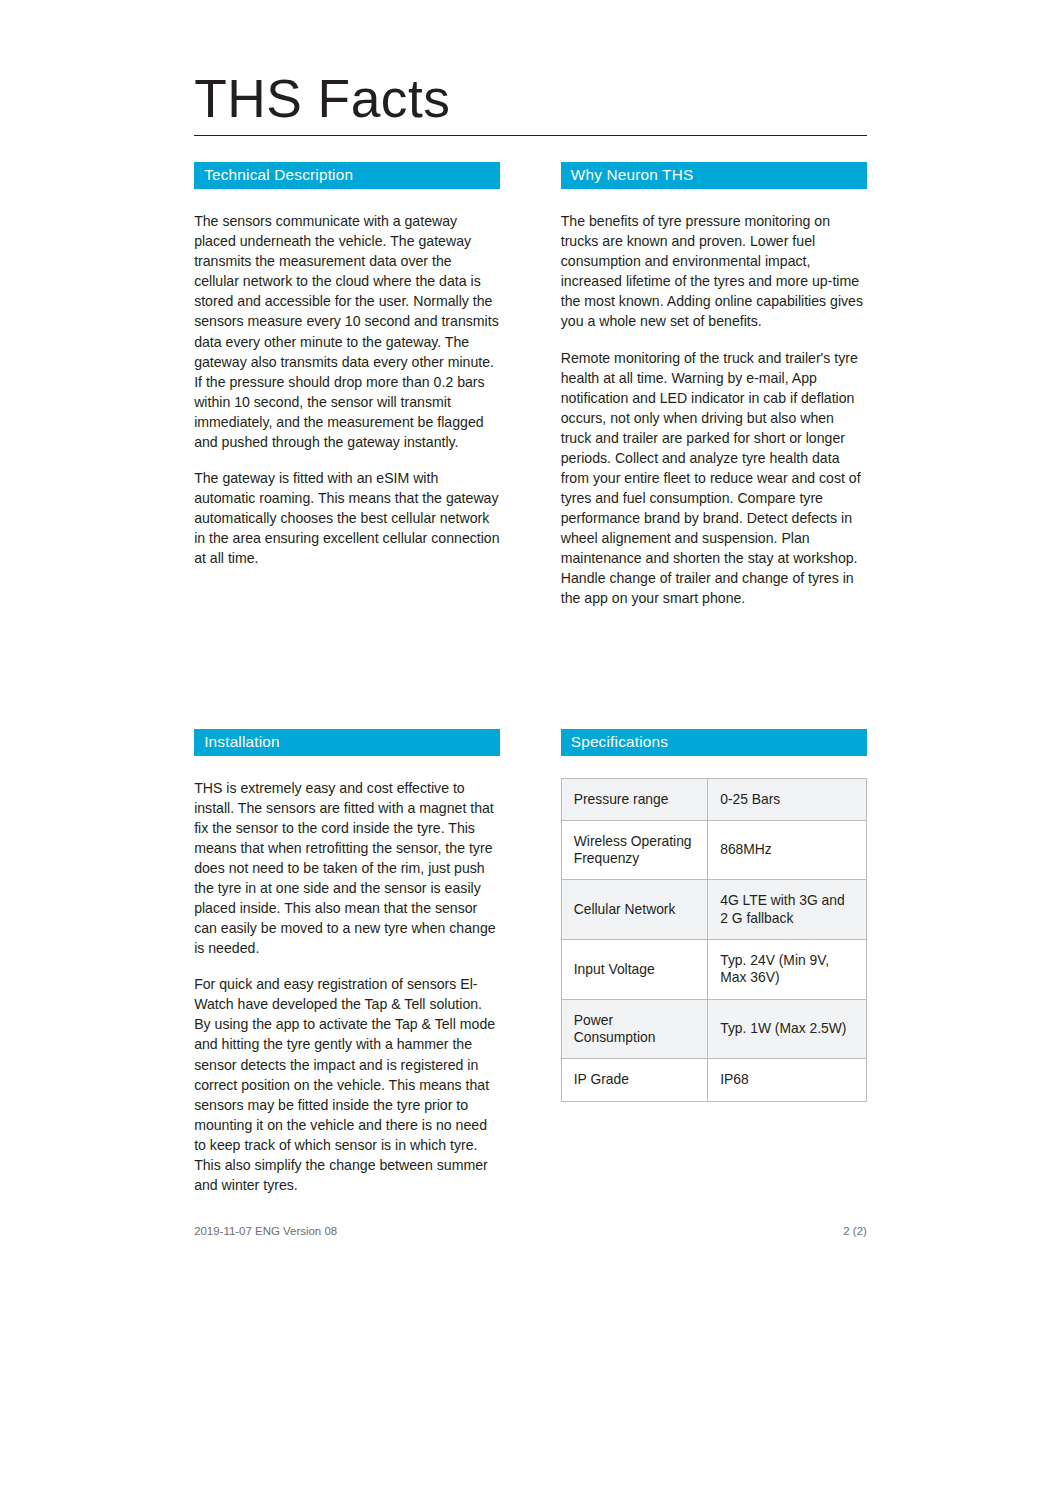THS Facts
Technical Description
The sensors communicate with a gateway placed underneath the vehicle. The gateway transmits the measurement data over the cellular network to the cloud where the data is stored and accessible for the user. Normally the sensors measure every 10 second and transmits data every other minute to the gateway. The gateway also transmits data every other minute. If the pressure should drop more than 0.2 bars within 10 second, the sensor will transmit immediately, and the measurement be flagged and pushed through the gateway instantly.
The gateway is fitted with an eSIM with automatic roaming. This means that the gateway automatically chooses the best cellular network in the area ensuring excellent cellular connection at all time.
Why Neuron THS
The benefits of tyre pressure monitoring on trucks are known and proven. Lower fuel consumption and environmental impact, increased lifetime of the tyres and more up-time the most known. Adding online capabilities gives you a whole new set of benefits.
Remote monitoring of the truck and trailer's tyre health at all time. Warning by e-mail, App notification and LED indicator in cab if deflation occurs, not only when driving but also when truck and trailer are parked for short or longer periods. Collect and analyze tyre health data from your entire fleet to reduce wear and cost of tyres and fuel consumption. Compare tyre performance brand by brand. Detect defects in wheel alignement and suspension. Plan maintenance and shorten the stay at workshop. Handle change of trailer and change of tyres in the app on your smart phone.
Installation
THS is extremely easy and cost effective to install. The sensors are fitted with a magnet that fix the sensor to the cord inside the tyre. This means that when retrofitting the sensor, the tyre does not need to be taken of the rim, just push the tyre in at one side and the sensor is easily placed inside. This also mean that the sensor can easily be moved to a new tyre when change is needed.
For quick and easy registration of sensors El-Watch have developed the Tap & Tell solution. By using the app to activate the Tap & Tell mode and hitting the tyre gently with a hammer the sensor detects the impact and is registered in correct position on the vehicle. This means that sensors may be fitted inside the tyre prior to mounting it on the vehicle and there is no need to keep track of which sensor is in which tyre. This also simplify the change between summer and winter tyres.
Specifications
| Pressure range | 0-25 Bars |
| Wireless Operating Frequenzy | 868MHz |
| Cellular Network | 4G LTE with 3G and 2 G fallback |
| Input Voltage | Typ. 24V (Min 9V, Max 36V) |
| Power Consumption | Typ. 1W (Max 2.5W) |
| IP Grade | IP68 |
2019-11-07 ENG Version 08
2 (2)